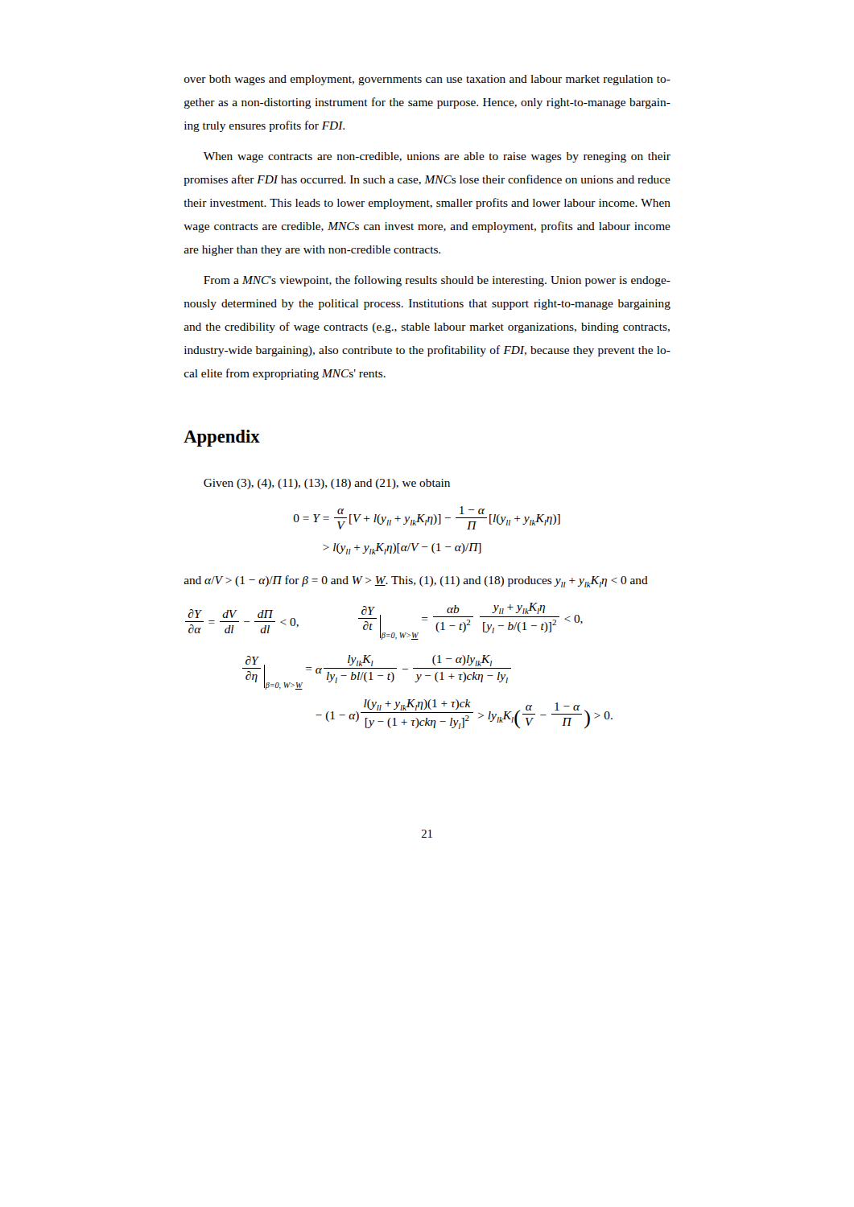over both wages and employment, governments can use taxation and labour market regulation together as a non-distorting instrument for the same purpose. Hence, only right-to-manage bargaining truly ensures profits for FDI.
When wage contracts are non-credible, unions are able to raise wages by reneging on their promises after FDI has occurred. In such a case, MNCs lose their confidence on unions and reduce their investment. This leads to lower employment, smaller profits and lower labour income. When wage contracts are credible, MNCs can invest more, and employment, profits and labour income are higher than they are with non-credible contracts.
From a MNC's viewpoint, the following results should be interesting. Union power is endogenously determined by the political process. Institutions that support right-to-manage bargaining and the credibility of wage contracts (e.g., stable labour market organizations, binding contracts, industry-wide bargaining), also contribute to the profitability of FDI, because they prevent the local elite from expropriating MNCs' rents.
Appendix
Given (3), (4), (11), (13), (18) and (21), we obtain
0 = Υ =
αV[V + l(yll + ylk Kl η)] − 1 − α Π[l(yll + ylk Kl η)]
>
l(yll + ylk Kl η)[α/V − (1 − α)/Π]
and α/V > (1 − α)/Π for β = 0 and W > W. This, (1), (11) and (18) produces yll + ylk Kl η < 0 and
∂Υ∂α = dV dl − dΠ dl < 0,
∂Υ∂t β=0, W>W = αb(1 − t)2 yll + ylk Kl η[yl − b/(1 − t)]2 < 0,
∂Υ∂η β=0, W>W =
αlylk Kl lyl − bl/(1 − t) − (1 − α)lylk Kl y − (1 + τ)ckη − lyl
− (1 − α)l(yll + ylk Kl η)(1 + τ)ck[y − (1 + τ)ckη − lyl]2 > lylk Kl(αV − 1 − α Π) > 0.
21